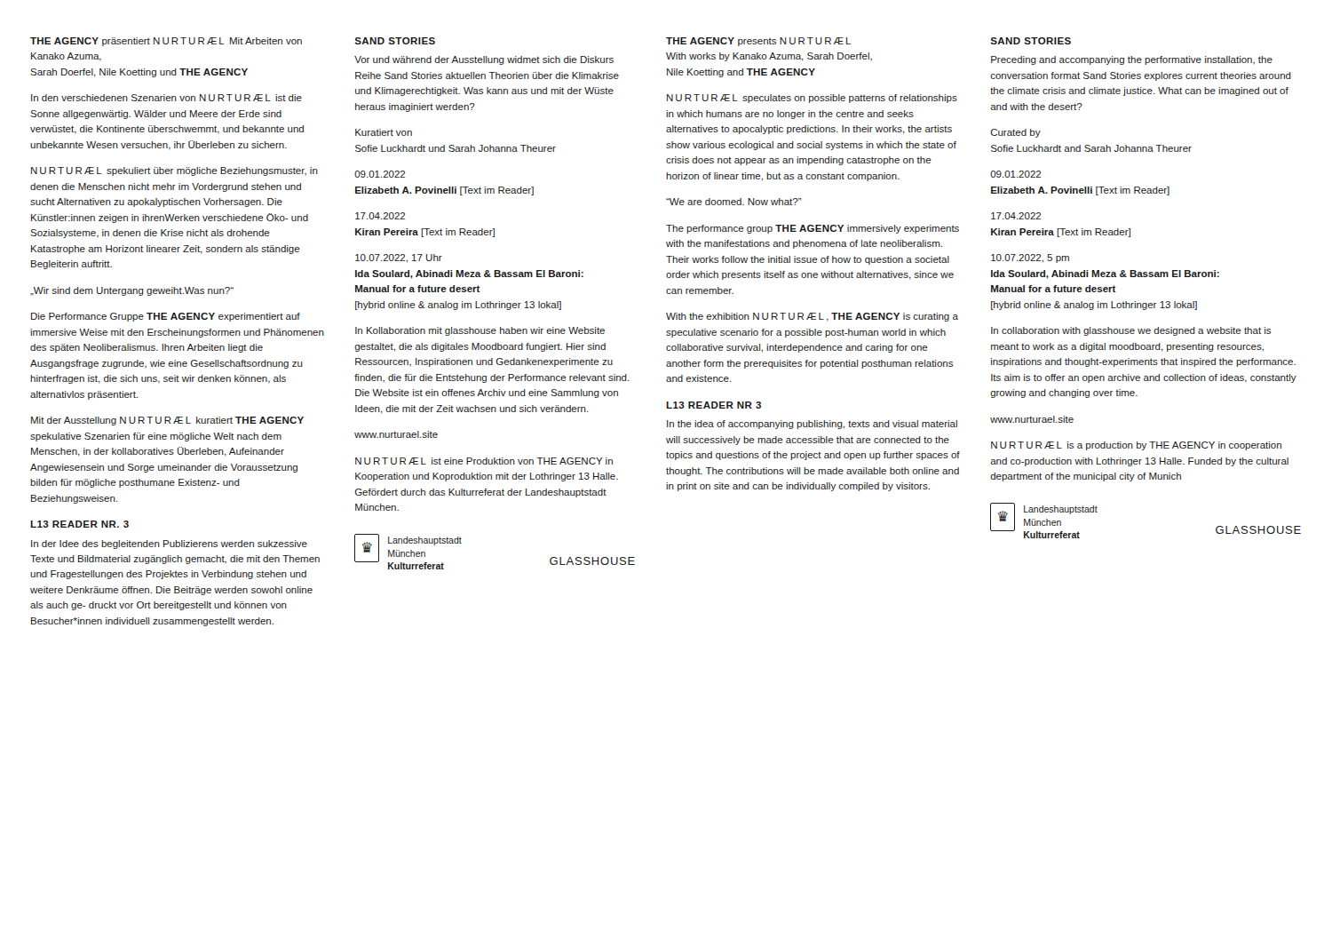THE AGENCY präsentiert NURTURÆL Mit Arbeiten von Kanako Azuma,
Sarah Doerfel, Nile Koetting und THE AGENCY
In den verschiedenen Szenarien von NURTURÆL ist die Sonne allgegenwärtig. Wälder und Meere der Erde sind verwüstet, die Kontinente überschwemmt, und bekannte und unbekannte Wesen versuchen, ihr Überleben zu sichern.
NURTURÆL spekuliert über mögliche Beziehungsmuster, in denen die Menschen nicht mehr im Vordergrund stehen und sucht Alternativen zu apokalyptischen Vorhersagen. Die Künstler:innen zeigen in ihrenWerken verschiedene Öko- und Sozialsysteme, in denen die Krise nicht als drohende Katastrophe am Horizont linearer Zeit, sondern als ständige Begleiterin auftritt.
„Wir sind dem Untergang geweiht.Was nun?“
Die Performance Gruppe THE AGENCY experimentiert auf immersive Weise mit den Erscheinungsformen und Phänomenen des späten Neoliberalismus. Ihren Arbeiten liegt die Ausgangsfrage zugrunde, wie eine Gesellschaftsordnung zu hinterfragen ist, die sich uns, seit wir denken können, als alternativlos präsentiert.
Mit der Ausstellung NURTURÆL kuratiert THE AGENCY spekulative Szenarien für eine mögliche Welt nach dem Menschen, in der kollaboratives Überleben, Aufeinander Angewiesensein und Sorge umeinander die Voraussetzung bilden für mögliche posthumane Existenz- und Beziehungsweisen.
L13 Reader Nr. 3
In der Idee des begleitenden Publizierens werden sukzessive Texte und Bildmaterial zugänglich gemacht, die mit den Themen und Fragestellungen des Projektes in Verbindung stehen und weitere Denkräume öffnen. Die Beiträge werden sowohl online als auch ge- druckt vor Ort bereitgestellt und können von Besucher*innen individuell zusammengestellt werden.
Sand Stories
Vor und während der Ausstellung widmet sich die Diskurs Reihe Sand Stories aktuellen Theorien über die Klimakrise und Klimagerechtigkeit. Was kann aus und mit der Wüste heraus imaginiert werden?
Kuratiert von
Sofie Luckhardt und Sarah Johanna Theurer
09.01.2022 Elizabeth A. Povinelli [Text im Reader]
17.04.2022 Kiran Pereira [Text im Reader]
10.07.2022, 17 Uhr Ida Soulard, Abinadi Meza & Bassam El Baroni:
Manual for a future desert [hybrid online & analog im Lothringer 13 lokal]
In Kollaboration mit glasshouse haben wir eine Website gestaltet, die als digitales Moodboard fungiert. Hier sind Ressourcen, Inspirationen und Gedankenexperimente zu finden, die für die Entstehung der Performance relevant sind. Die Website ist ein offenes Archiv und eine Sammlung von Ideen, die mit der Zeit wachsen und sich verändern.
www.nurturael.site
NURTURÆL ist eine Produktion von THE AGENCY in Kooperation und Koproduktion mit der Lothringer 13 Halle. Gefördert durch das Kulturreferat der Landeshauptstadt München.
♛
Landeshauptstadt
München
Kulturreferat
GLASSHOUSE
THE AGENCY presents NURTURÆL
With works by Kanako Azuma, Sarah Doerfel,
Nile Koetting and THE AGENCY
NURTURÆL speculates on possible patterns of relationships in which humans are no longer in the centre and seeks alternatives to apocalyptic predictions. In their works, the artists show various ecological and social systems in which the state of crisis does not appear as an impending catastrophe on the horizon of linear time, but as a constant companion.
“We are doomed. Now what?”
The performance group THE AGENCY immersively experiments with the manifestations and phenomena of late neoliberalism. Their works follow the initial issue of how to question a societal order which presents itself as one without alternatives, since we can remember.
With the exhibition NURTURÆL, THE AGENCY is curating a speculative scenario for a possible post-human world in which collaborative survival, interdependence and caring for one another form the prerequisites for potential posthuman relations and existence.
L13 Reader Nr 3
In the idea of accompanying publishing, texts and visual material will successively be made accessible that are connected to the topics and questions of the project and open up further spaces of thought. The contributions will be made available both online and in print on site and can be individually compiled by visitors.
Sand Stories
Preceding and accompanying the performative installation, the conversation format Sand Stories explores current theories around the climate crisis and climate justice. What can be imagined out of and with the desert?
Curated by
Sofie Luckhardt and Sarah Johanna Theurer
09.01.2022 Elizabeth A. Povinelli [Text im Reader]
17.04.2022 Kiran Pereira [Text im Reader]
10.07.2022, 5 pm Ida Soulard, Abinadi Meza & Bassam El Baroni:
Manual for a future desert [hybrid online & analog im Lothringer 13 lokal]
In collaboration with glasshouse we designed a website that is meant to work as a digital moodboard, presenting resources, inspirations and thought-experiments that inspired the performance. Its aim is to offer an open archive and collection of ideas, constantly growing and changing over time.
www.nurturael.site
NURTURÆL is a production by THE AGENCY in cooperation and co-production with Lothringer 13 Halle. Funded by the cultural department of the municipal city of Munich
♛
Landeshauptstadt
München
Kulturreferat
GLASSHOUSE